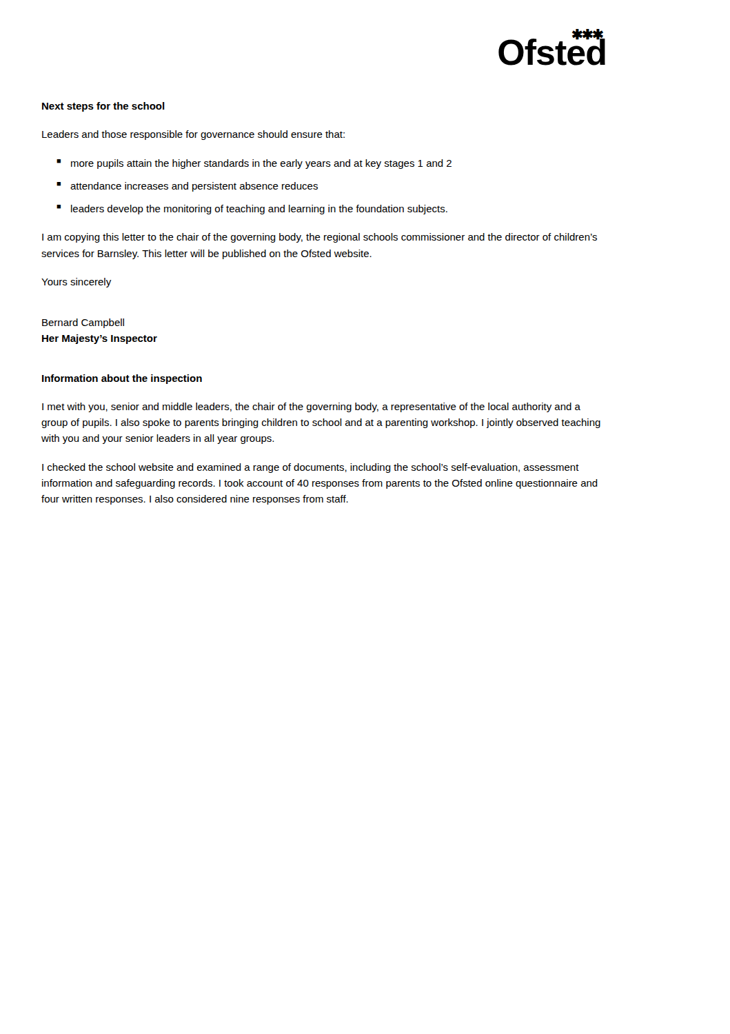✱✱✱ Ofsted
Next steps for the school
Leaders and those responsible for governance should ensure that:
more pupils attain the higher standards in the early years and at key stages 1 and 2
attendance increases and persistent absence reduces
leaders develop the monitoring of teaching and learning in the foundation subjects.
I am copying this letter to the chair of the governing body, the regional schools commissioner and the director of children’s services for Barnsley. This letter will be published on the Ofsted website.
Yours sincerely
Bernard Campbell
Her Majesty’s Inspector
Information about the inspection
I met with you, senior and middle leaders, the chair of the governing body, a representative of the local authority and a group of pupils. I also spoke to parents bringing children to school and at a parenting workshop. I jointly observed teaching with you and your senior leaders in all year groups.
I checked the school website and examined a range of documents, including the school’s self-evaluation, assessment information and safeguarding records. I took account of 40 responses from parents to the Ofsted online questionnaire and four written responses. I also considered nine responses from staff.